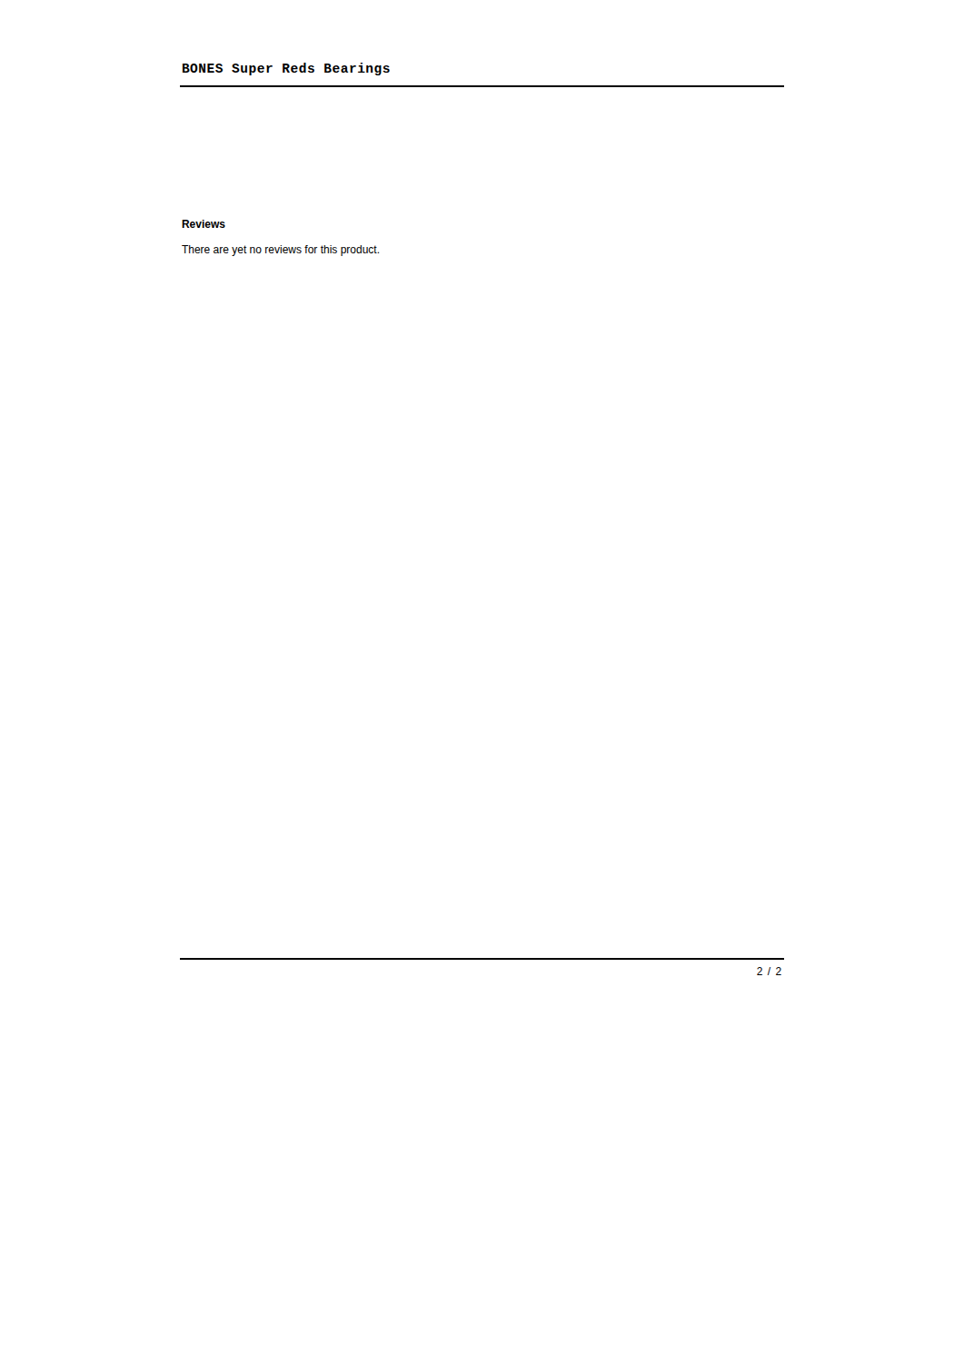BONES Super Reds Bearings
Reviews
There are yet no reviews for this product.
2 / 2